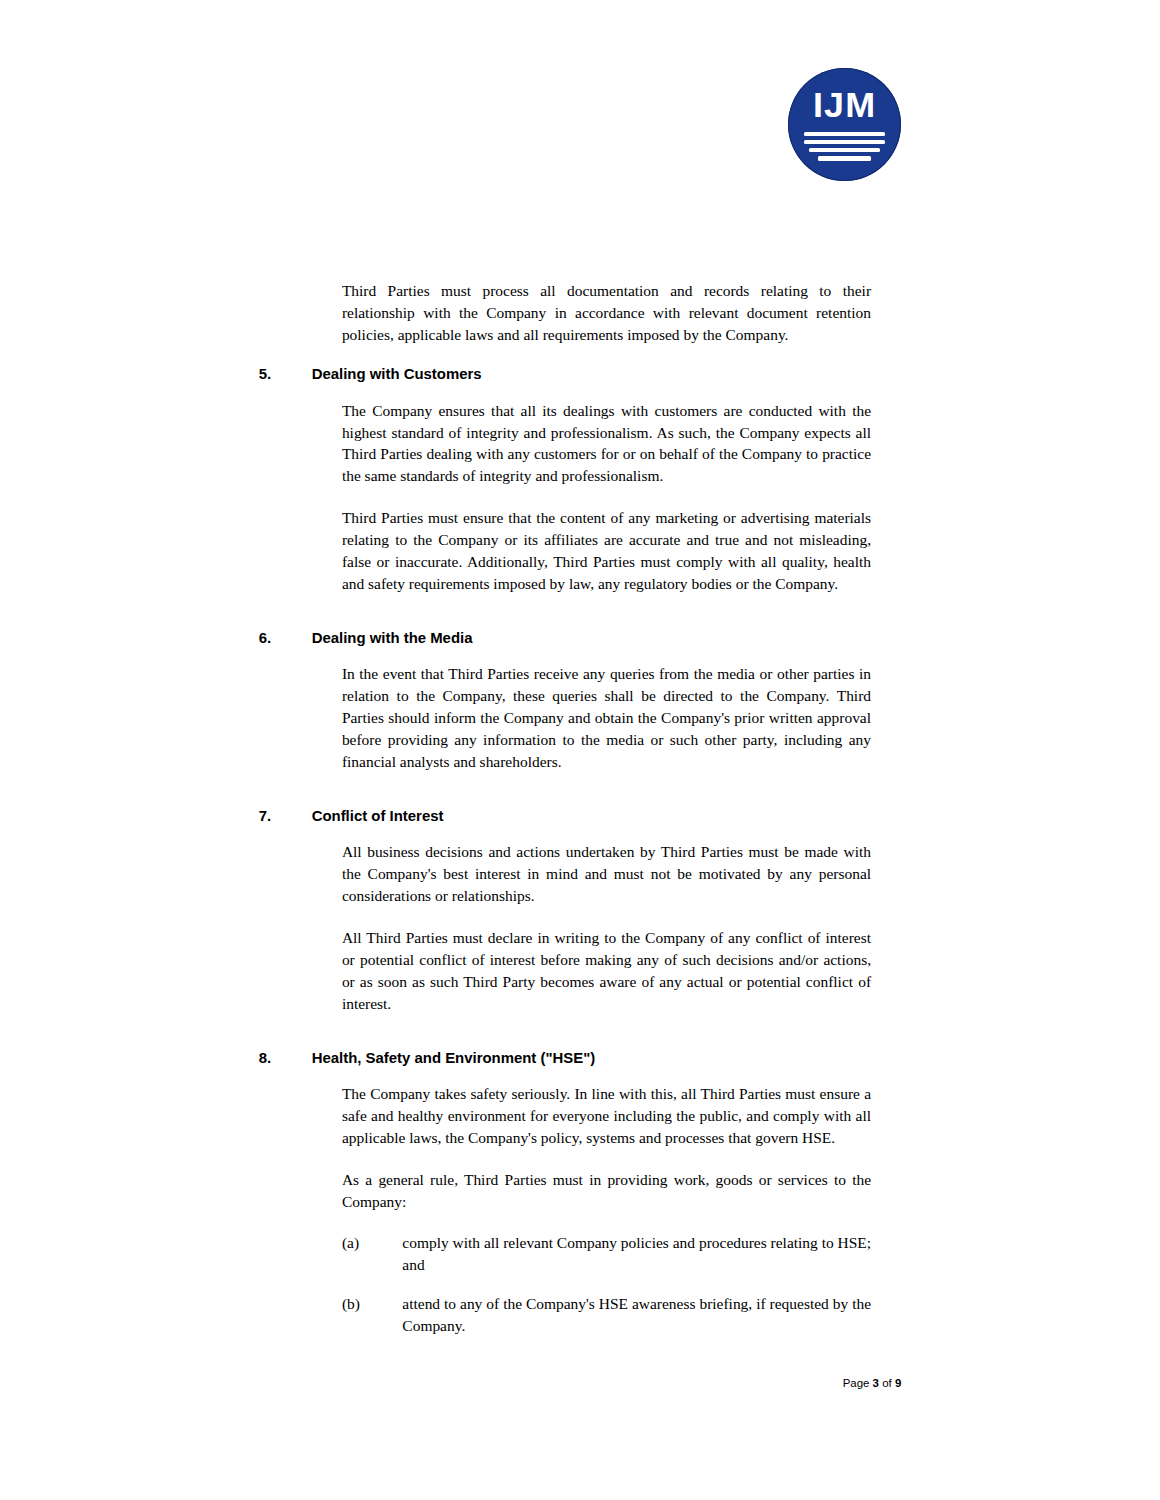IJM
Third Parties must process all documentation and records relating to their relationship with the Company in accordance with relevant document retention policies, applicable laws and all requirements imposed by the Company.
5.
Dealing with Customers
The Company ensures that all its dealings with customers are conducted with the highest standard of integrity and professionalism. As such, the Company expects all Third Parties dealing with any customers for or on behalf of the Company to practice the same standards of integrity and professionalism.
Third Parties must ensure that the content of any marketing or advertising materials relating to the Company or its affiliates are accurate and true and not misleading, false or inaccurate. Additionally, Third Parties must comply with all quality, health and safety requirements imposed by law, any regulatory bodies or the Company.
6.
Dealing with the Media
In the event that Third Parties receive any queries from the media or other parties in relation to the Company, these queries shall be directed to the Company. Third Parties should inform the Company and obtain the Company's prior written approval before providing any information to the media or such other party, including any financial analysts and shareholders.
7.
Conflict of Interest
All business decisions and actions undertaken by Third Parties must be made with the Company's best interest in mind and must not be motivated by any personal considerations or relationships.
All Third Parties must declare in writing to the Company of any conflict of interest or potential conflict of interest before making any of such decisions and/or actions, or as soon as such Third Party becomes aware of any actual or potential conflict of interest.
8.
Health, Safety and Environment ("HSE")
The Company takes safety seriously. In line with this, all Third Parties must ensure a safe and healthy environment for everyone including the public, and comply with all applicable laws, the Company's policy, systems and processes that govern HSE.
As a general rule, Third Parties must in providing work, goods or services to the Company:
(a)
comply with all relevant Company policies and procedures relating to HSE; and
(b)
attend to any of the Company's HSE awareness briefing, if requested by the Company.
Page 3 of 9